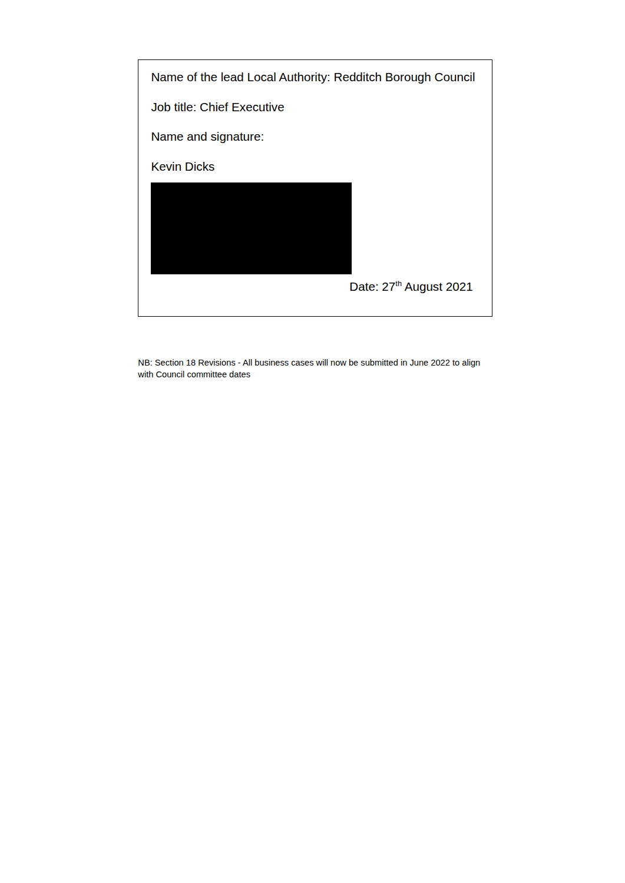Name of the lead Local Authority: Redditch Borough Council
Job title: Chief Executive
Name and signature:
Kevin Dicks
Date: 27th August 2021
NB: Section 18 Revisions - All business cases will now be submitted in June 2022 to align with Council committee dates